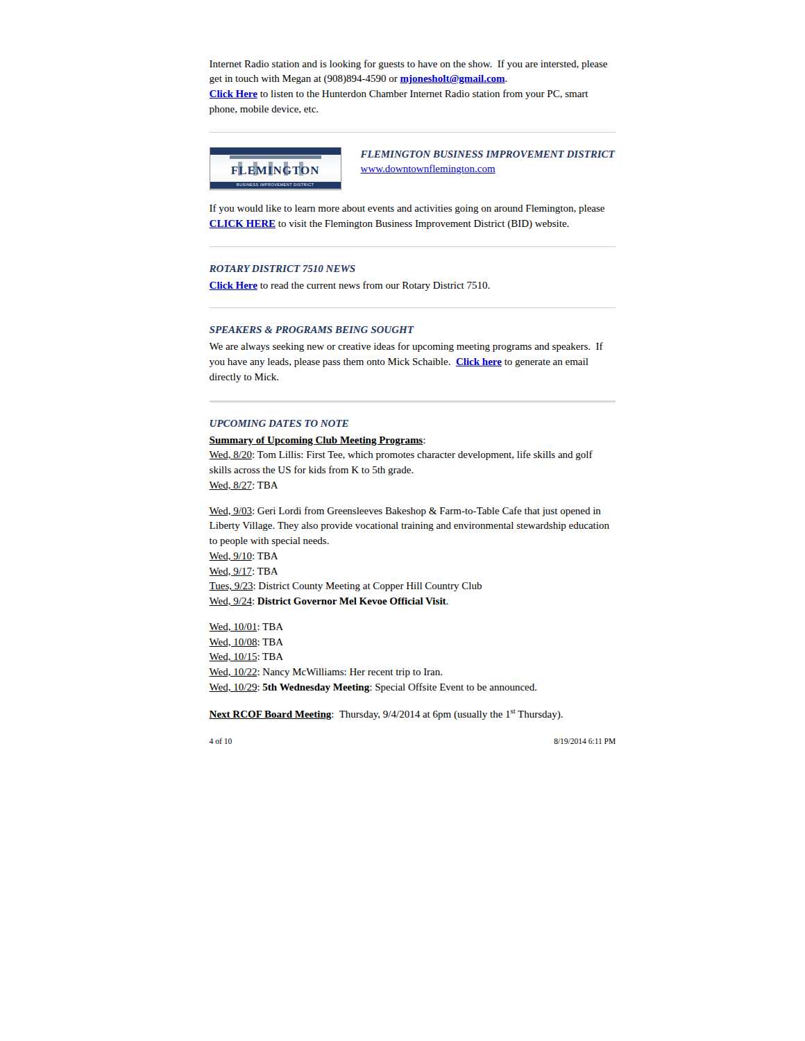Internet Radio station and is looking for guests to have on the show. If you are intersted, please get in touch with Megan at (908)894-4590 or mjonesholt@gmail.com.
Click Here to listen to the Hunterdon Chamber Internet Radio station from your PC, smart phone, mobile device, etc.
FLEMINGTON
BUSINESS IMPROVEMENT DISTRICT
FLEMINGTON BUSINESS IMPROVEMENT DISTRICT
www.downtownflemington.com
If you would like to learn more about events and activities going on around Flemington, please CLICK HERE to visit the Flemington Business Improvement District (BID) website.
ROTARY DISTRICT 7510 NEWS
Click Here to read the current news from our Rotary District 7510.
SPEAKERS & PROGRAMS BEING SOUGHT
We are always seeking new or creative ideas for upcoming meeting programs and speakers. If you have any leads, please pass them onto Mick Schaible. Click here to generate an email directly to Mick.
UPCOMING DATES TO NOTE
Summary of Upcoming Club Meeting Programs:
Wed, 8/20: Tom Lillis: First Tee, which promotes character development, life skills and golf skills across the US for kids from K to 5th grade.
Wed, 8/27: TBA
Wed, 9/03: Geri Lordi from Greensleeves Bakeshop & Farm-to-Table Cafe that just opened in Liberty Village. They also provide vocational training and environmental stewardship education to people with special needs.
Wed, 9/10: TBA
Wed, 9/17: TBA
Tues, 9/23: District County Meeting at Copper Hill Country Club
Wed, 9/24: District Governor Mel Kevoe Official Visit.
Wed, 10/01: TBA
Wed, 10/08: TBA
Wed, 10/15: TBA
Wed, 10/22: Nancy McWilliams: Her recent trip to Iran.
Wed, 10/29: 5th Wednesday Meeting: Special Offsite Event to be announced.
Next RCOF Board Meeting: Thursday, 9/4/2014 at 6pm (usually the 1st Thursday).
4 of 10 8/19/2014 6:11 PM